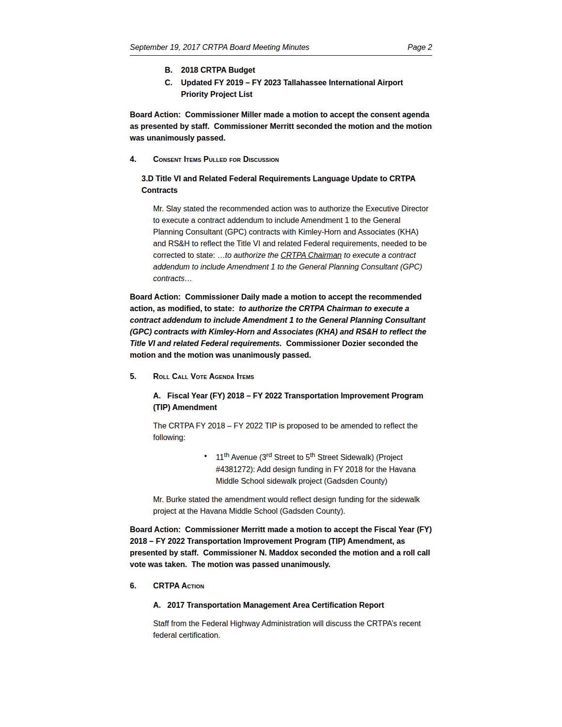September 19, 2017 CRTPA Board Meeting Minutes
Page 2
B. 2018 CRTPA Budget
C. Updated FY 2019 – FY 2023 Tallahassee International Airport Priority Project List
Board Action: Commissioner Miller made a motion to accept the consent agenda as presented by staff. Commissioner Merritt seconded the motion and the motion was unanimously passed.
4. Consent Items Pulled for Discussion
3.D Title VI and Related Federal Requirements Language Update to CRTPA Contracts
Mr. Slay stated the recommended action was to authorize the Executive Director to execute a contract addendum to include Amendment 1 to the General Planning Consultant (GPC) contracts with Kimley-Horn and Associates (KHA) and RS&H to reflect the Title VI and related Federal requirements, needed to be corrected to state: …to authorize the CRTPA Chairman to execute a contract addendum to include Amendment 1 to the General Planning Consultant (GPC) contracts…
Board Action: Commissioner Daily made a motion to accept the recommended action, as modified, to state: to authorize the CRTPA Chairman to execute a contract addendum to include Amendment 1 to the General Planning Consultant (GPC) contracts with Kimley-Horn and Associates (KHA) and RS&H to reflect the Title VI and related Federal requirements. Commissioner Dozier seconded the motion and the motion was unanimously passed.
5. Roll Call Vote Agenda Items
A. Fiscal Year (FY) 2018 – FY 2022 Transportation Improvement Program (TIP) Amendment
The CRTPA FY 2018 – FY 2022 TIP is proposed to be amended to reflect the following:
11th Avenue (3rd Street to 5th Street Sidewalk) (Project #4381272): Add design funding in FY 2018 for the Havana Middle School sidewalk project (Gadsden County)
Mr. Burke stated the amendment would reflect design funding for the sidewalk project at the Havana Middle School (Gadsden County).
Board Action: Commissioner Merritt made a motion to accept the Fiscal Year (FY) 2018 – FY 2022 Transportation Improvement Program (TIP) Amendment, as presented by staff. Commissioner N. Maddox seconded the motion and a roll call vote was taken. The motion was passed unanimously.
6. CRTPA A ction
A. 2017 Transportation Management Area Certification Report
Staff from the Federal Highway Administration will discuss the CRTPA’s recent federal certification.